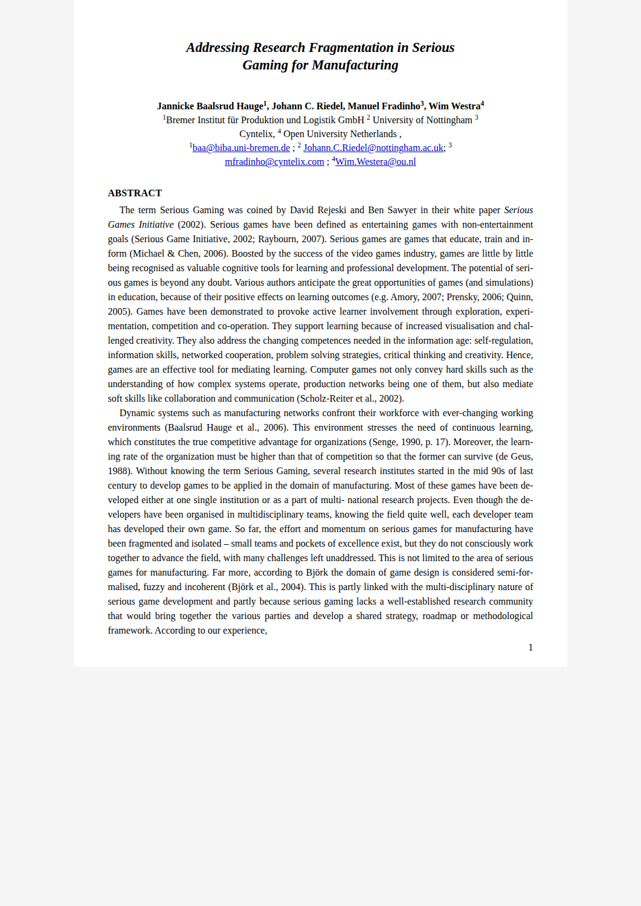Addressing Research Fragmentation in Serious
Gaming for Manufacturing
Jannicke Baalsrud Hauge1, Johann C. Riedel, Manuel Fradinho3, Wim Westra4
1Bremer Institut für Produktion und Logistik GmbH 2 University of Nottingham 3
Cyntelix, 4 Open University Netherlands ,
1baa@biba.uni-bremen.de ; 2 Johann.C.Riedel@nottingham.ac.uk; 3
mfradinho@cyntelix.com ; 4Wim.Westera@ou.nl
Abstract
The term Serious Gaming was coined by David Rejeski and Ben Sawyer in their white paper Serious Games Initiative (2002). Serious games have been defined as entertaining games with non-entertainment goals (Serious Game Initiative, 2002; Raybourn, 2007). Serious games are games that educate, train and inform (Michael & Chen, 2006). Boosted by the success of the video games industry, games are little by little being recognised as valuable cognitive tools for learning and professional development. The potential of serious games is beyond any doubt. Various authors anticipate the great opportunities of games (and simulations) in education, because of their positive effects on learning outcomes (e.g. Amory, 2007; Prensky, 2006; Quinn, 2005). Games have been demonstrated to provoke active learner involvement through exploration, experimentation, competition and co-operation. They support learning because of increased visualisation and challenged creativity. They also address the changing competences needed in the information age: self-regulation, information skills, networked cooperation, problem solving strategies, critical thinking and creativity. Hence, games are an effective tool for mediating learning. Computer games not only convey hard skills such as the understanding of how complex systems operate, production networks being one of them, but also mediate soft skills like collaboration and communication (Scholz-Reiter et al., 2002).
Dynamic systems such as manufacturing networks confront their workforce with ever-changing working environments (Baalsrud Hauge et al., 2006). This environment stresses the need of continuous learning, which constitutes the true competitive advantage for organizations (Senge, 1990, p. 17). Moreover, the learning rate of the organization must be higher than that of competition so that the former can survive (de Geus, 1988). Without knowing the term Serious Gaming, several research institutes started in the mid 90s of last century to develop games to be applied in the domain of manufacturing. Most of these games have been developed either at one single institution or as a part of multi- national research projects. Even though the developers have been organised in multidisciplinary teams, knowing the field quite well, each developer team has developed their own game. So far, the effort and momentum on serious games for manufacturing have been fragmented and isolated – small teams and pockets of excellence exist, but they do not consciously work together to advance the field, with many challenges left unaddressed. This is not limited to the area of serious games for manufacturing. Far more, according to Björk the domain of game design is considered semi-formalised, fuzzy and incoherent (Björk et al., 2004). This is partly linked with the multi-disciplinary nature of serious game development and partly because serious gaming lacks a well-established research community that would bring together the various parties and develop a shared strategy, roadmap or methodological framework. According to our experience,
1